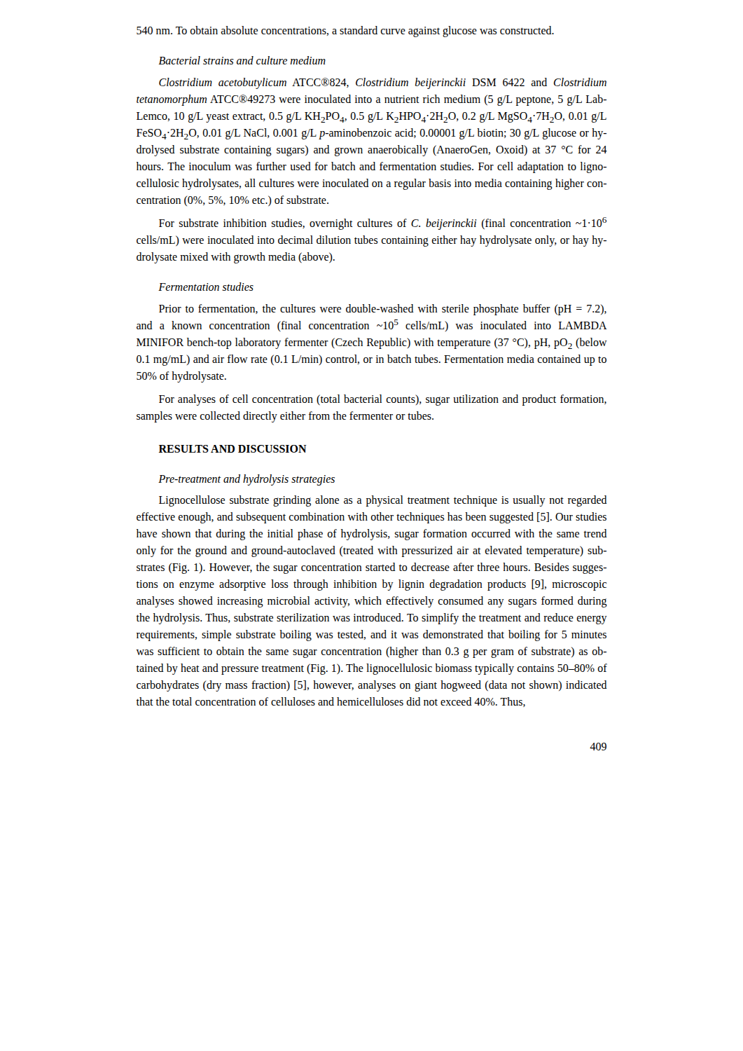540 nm. To obtain absolute concentrations, a standard curve against glucose was constructed.
Bacterial strains and culture medium
Clostridium acetobutylicum ATCC®824, Clostridium beijerinckii DSM 6422 and Clostridium tetanomorphum ATCC®49273 were inoculated into a nutrient rich medium (5 g/L peptone, 5 g/L Lab-Lemco, 10 g/L yeast extract, 0.5 g/L KH2PO4, 0.5 g/L K2HPO4·2H2O, 0.2 g/L MgSO4·7H2O, 0.01 g/L FeSO4·2H2O, 0.01 g/L NaCl, 0.001 g/L p-aminobenzoic acid; 0.00001 g/L biotin; 30 g/L glucose or hydrolysed substrate containing sugars) and grown anaerobically (AnaeroGen, Oxoid) at 37 °C for 24 hours. The inoculum was further used for batch and fermentation studies. For cell adaptation to ligno-cellulosic hydrolysates, all cultures were inoculated on a regular basis into media containing higher concentration (0%, 5%, 10% etc.) of substrate.
For substrate inhibition studies, overnight cultures of C. beijerinckii (final concentration ~1·106 cells/mL) were inoculated into decimal dilution tubes containing either hay hydrolysate only, or hay hydrolysate mixed with growth media (above).
Fermentation studies
Prior to fermentation, the cultures were double-washed with sterile phosphate buffer (pH = 7.2), and a known concentration (final concentration ~105 cells/mL) was inoculated into LAMBDA MINIFOR bench-top laboratory fermenter (Czech Republic) with temperature (37 °C), pH, pO2 (below 0.1 mg/mL) and air flow rate (0.1 L/min) control, or in batch tubes. Fermentation media contained up to 50% of hydrolysate.
For analyses of cell concentration (total bacterial counts), sugar utilization and product formation, samples were collected directly either from the fermenter or tubes.
RESULTS AND DISCUSSION
Pre-treatment and hydrolysis strategies
Lignocellulose substrate grinding alone as a physical treatment technique is usually not regarded effective enough, and subsequent combination with other techniques has been suggested [5]. Our studies have shown that during the initial phase of hydrolysis, sugar formation occurred with the same trend only for the ground and ground-autoclaved (treated with pressurized air at elevated temperature) substrates (Fig. 1). However, the sugar concentration started to decrease after three hours. Besides suggestions on enzyme adsorptive loss through inhibition by lignin degradation products [9], microscopic analyses showed increasing microbial activity, which effectively consumed any sugars formed during the hydrolysis. Thus, substrate sterilization was introduced. To simplify the treatment and reduce energy requirements, simple substrate boiling was tested, and it was demonstrated that boiling for 5 minutes was sufficient to obtain the same sugar concentration (higher than 0.3 g per gram of substrate) as obtained by heat and pressure treatment (Fig. 1). The lignocellulosic biomass typically contains 50–80% of carbohydrates (dry mass fraction) [5], however, analyses on giant hogweed (data not shown) indicated that the total concentration of celluloses and hemicelluloses did not exceed 40%. Thus,
409